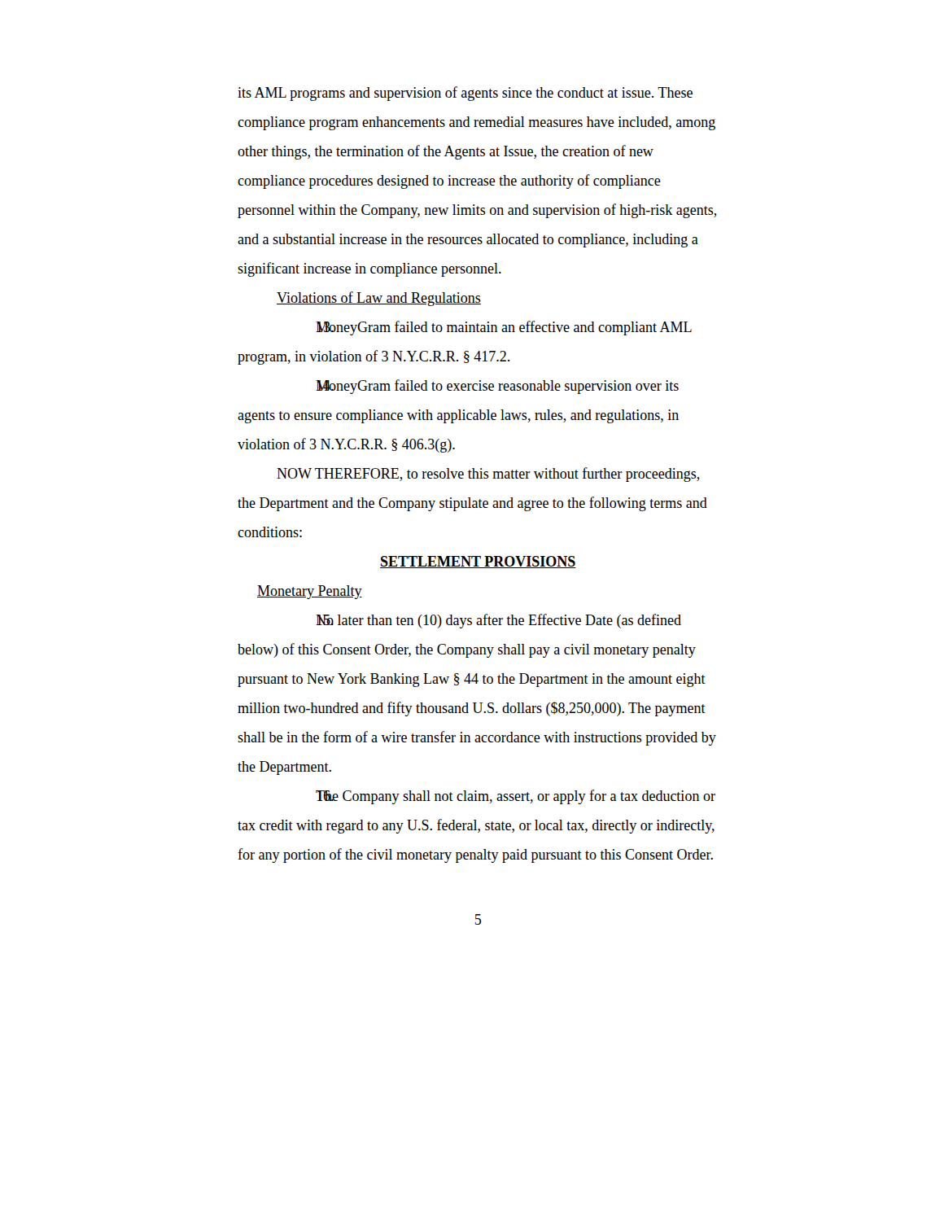its AML programs and supervision of agents since the conduct at issue. These compliance program enhancements and remedial measures have included, among other things, the termination of the Agents at Issue, the creation of new compliance procedures designed to increase the authority of compliance personnel within the Company, new limits on and supervision of high-risk agents, and a substantial increase in the resources allocated to compliance, including a significant increase in compliance personnel.
Violations of Law and Regulations
13. MoneyGram failed to maintain an effective and compliant AML program, in violation of 3 N.Y.C.R.R. § 417.2.
14. MoneyGram failed to exercise reasonable supervision over its agents to ensure compliance with applicable laws, rules, and regulations, in violation of 3 N.Y.C.R.R. § 406.3(g).
NOW THEREFORE, to resolve this matter without further proceedings, the Department and the Company stipulate and agree to the following terms and conditions:
SETTLEMENT PROVISIONS
Monetary Penalty
15. No later than ten (10) days after the Effective Date (as defined below) of this Consent Order, the Company shall pay a civil monetary penalty pursuant to New York Banking Law § 44 to the Department in the amount eight million two-hundred and fifty thousand U.S. dollars ($8,250,000). The payment shall be in the form of a wire transfer in accordance with instructions provided by the Department.
16. The Company shall not claim, assert, or apply for a tax deduction or tax credit with regard to any U.S. federal, state, or local tax, directly or indirectly, for any portion of the civil monetary penalty paid pursuant to this Consent Order.
5